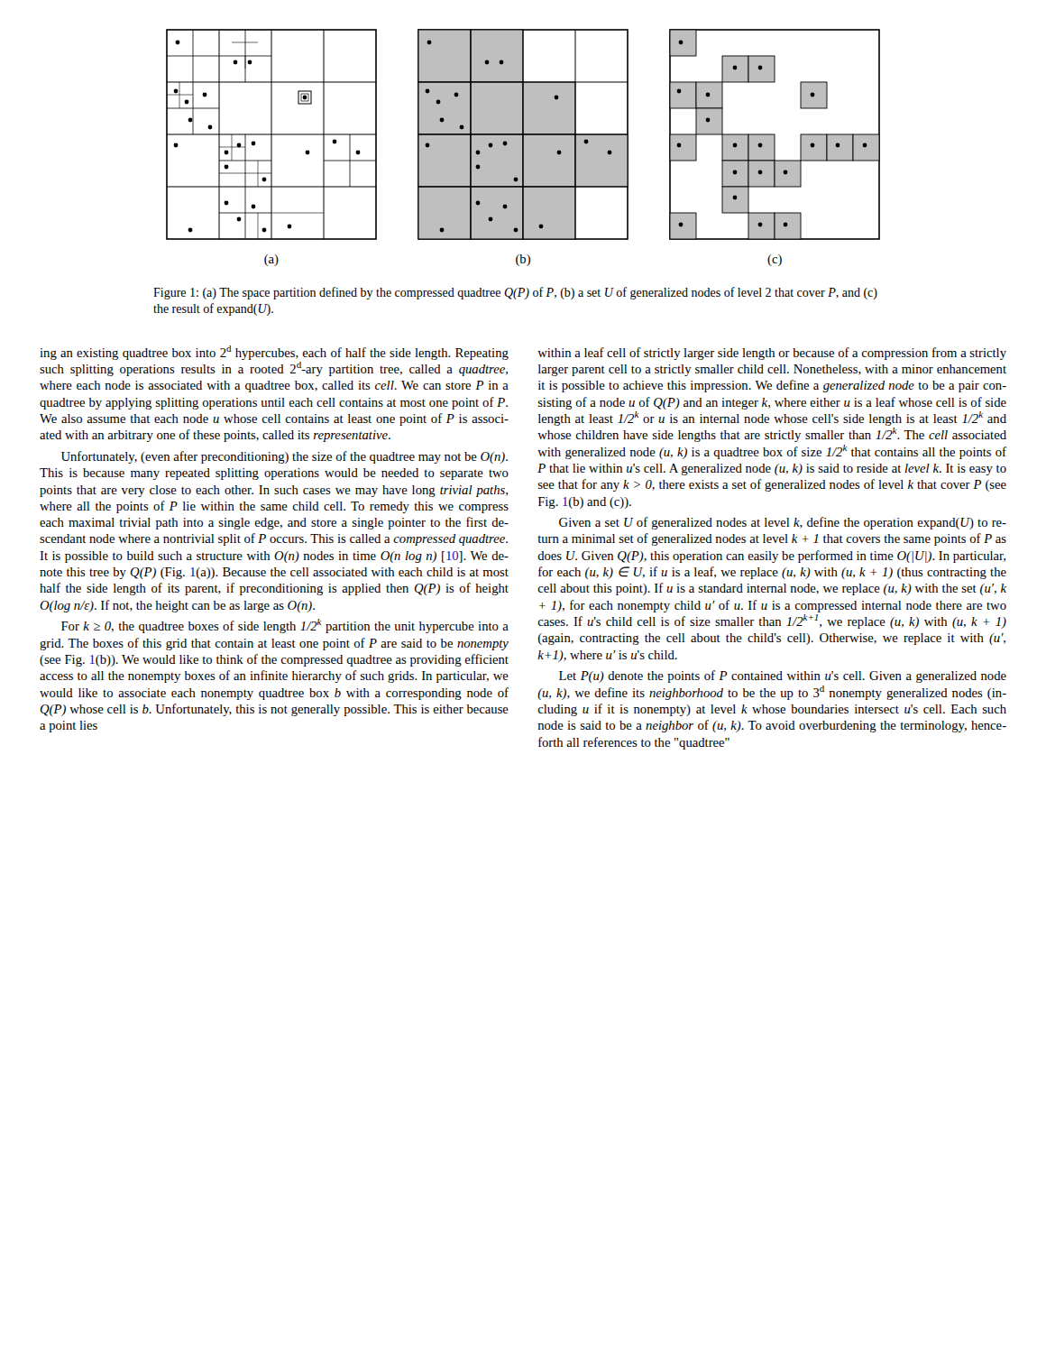(a)
(b)
(c)
Figure 1: (a) The space partition defined by the compressed quadtree Q(P) of P, (b) a set U of generalized nodes of level 2 that cover P, and (c) the result of expand(U).
ing an existing quadtree box into 2d hypercubes, each of half the side length. Repeating such splitting operations results in a rooted 2d-ary partition tree, called a quadtree, where each node is associated with a quadtree box, called its cell. We can store P in a quadtree by applying splitting operations until each cell contains at most one point of P. We also assume that each node u whose cell contains at least one point of P is associated with an arbitrary one of these points, called its representative.
Unfortunately, (even after preconditioning) the size of the quadtree may not be O(n). This is because many repeated splitting operations would be needed to separate two points that are very close to each other. In such cases we may have long trivial paths, where all the points of P lie within the same child cell. To remedy this we compress each maximal trivial path into a single edge, and store a single pointer to the first descendant node where a nontrivial split of P occurs. This is called a compressed quadtree. It is possible to build such a structure with O(n) nodes in time O(n log n) [10]. We denote this tree by Q(P) (Fig. 1(a)). Because the cell associated with each child is at most half the side length of its parent, if preconditioning is applied then Q(P) is of height O(log n/ε). If not, the height can be as large as O(n).
For k ≥ 0, the quadtree boxes of side length 1/2k partition the unit hypercube into a grid. The boxes of this grid that contain at least one point of P are said to be nonempty (see Fig. 1(b)). We would like to think of the compressed quadtree as providing efficient access to all the nonempty boxes of an infinite hierarchy of such grids. In particular, we would like to associate each nonempty quadtree box b with a corresponding node of Q(P) whose cell is b. Unfortunately, this is not generally possible. This is either because a point lies
within a leaf cell of strictly larger side length or because of a compression from a strictly larger parent cell to a strictly smaller child cell. Nonetheless, with a minor enhancement it is possible to achieve this impression. We define a generalized node to be a pair consisting of a node u of Q(P) and an integer k, where either u is a leaf whose cell is of side length at least 1/2k or u is an internal node whose cell's side length is at least 1/2k and whose children have side lengths that are strictly smaller than 1/2k. The cell associated with generalized node (u, k) is a quadtree box of size 1/2k that contains all the points of P that lie within u's cell. A generalized node (u, k) is said to reside at level k. It is easy to see that for any k > 0, there exists a set of generalized nodes of level k that cover P (see Fig. 1(b) and (c)).
Given a set U of generalized nodes at level k, define the operation expand(U) to return a minimal set of generalized nodes at level k + 1 that covers the same points of P as does U. Given Q(P), this operation can easily be performed in time O(|U|). In particular, for each (u, k) ∈ U, if u is a leaf, we replace (u, k) with (u, k + 1) (thus contracting the cell about this point). If u is a standard internal node, we replace (u, k) with the set (u′, k + 1), for each nonempty child u′ of u. If u is a compressed internal node there are two cases. If u's child cell is of size smaller than 1/2k+1, we replace (u, k) with (u, k + 1) (again, contracting the cell about the child's cell). Otherwise, we replace it with (u′, k+1), where u′ is u's child.
Let P(u) denote the points of P contained within u's cell. Given a generalized node (u, k), we define its neighborhood to be the up to 3d nonempty generalized nodes (including u if it is nonempty) at level k whose boundaries intersect u's cell. Each such node is said to be a neighbor of (u, k). To avoid overburdening the terminology, henceforth all references to the "quadtree"